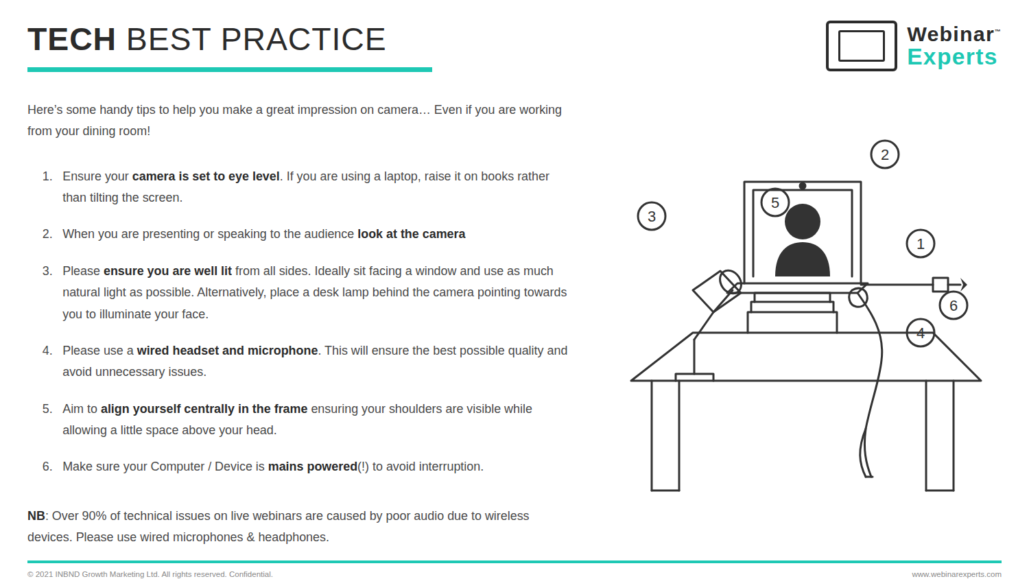Tech Best Practice
Webinar™
Experts
Here’s some handy tips to help you make a great impression on camera… Even if you are working from your dining room!
Ensure your camera is set to eye level. If you are using a laptop, raise it on books rather than tilting the screen.
When you are presenting or speaking to the audience look at the camera
Please ensure you are well lit from all sides. Ideally sit facing a window and use as much natural light as possible. Alternatively, place a desk lamp behind the camera pointing towards you to illuminate your face.
Please use a wired headset and microphone. This will ensure the best possible quality and avoid unnecessary issues.
Aim to align yourself centrally in the frame ensuring your shoulders are visible while allowing a little space above your head.
Make sure your Computer / Device is mains powered(!) to avoid interruption.
NB: Over 90% of technical issues on live webinars are caused by poor audio due to wireless devices. Please use wired microphones & headphones.
1 2 3 4 5 6
© 2021 INBND Growth Marketing Ltd. All rights reserved. Confidential. www.webinarexperts.com